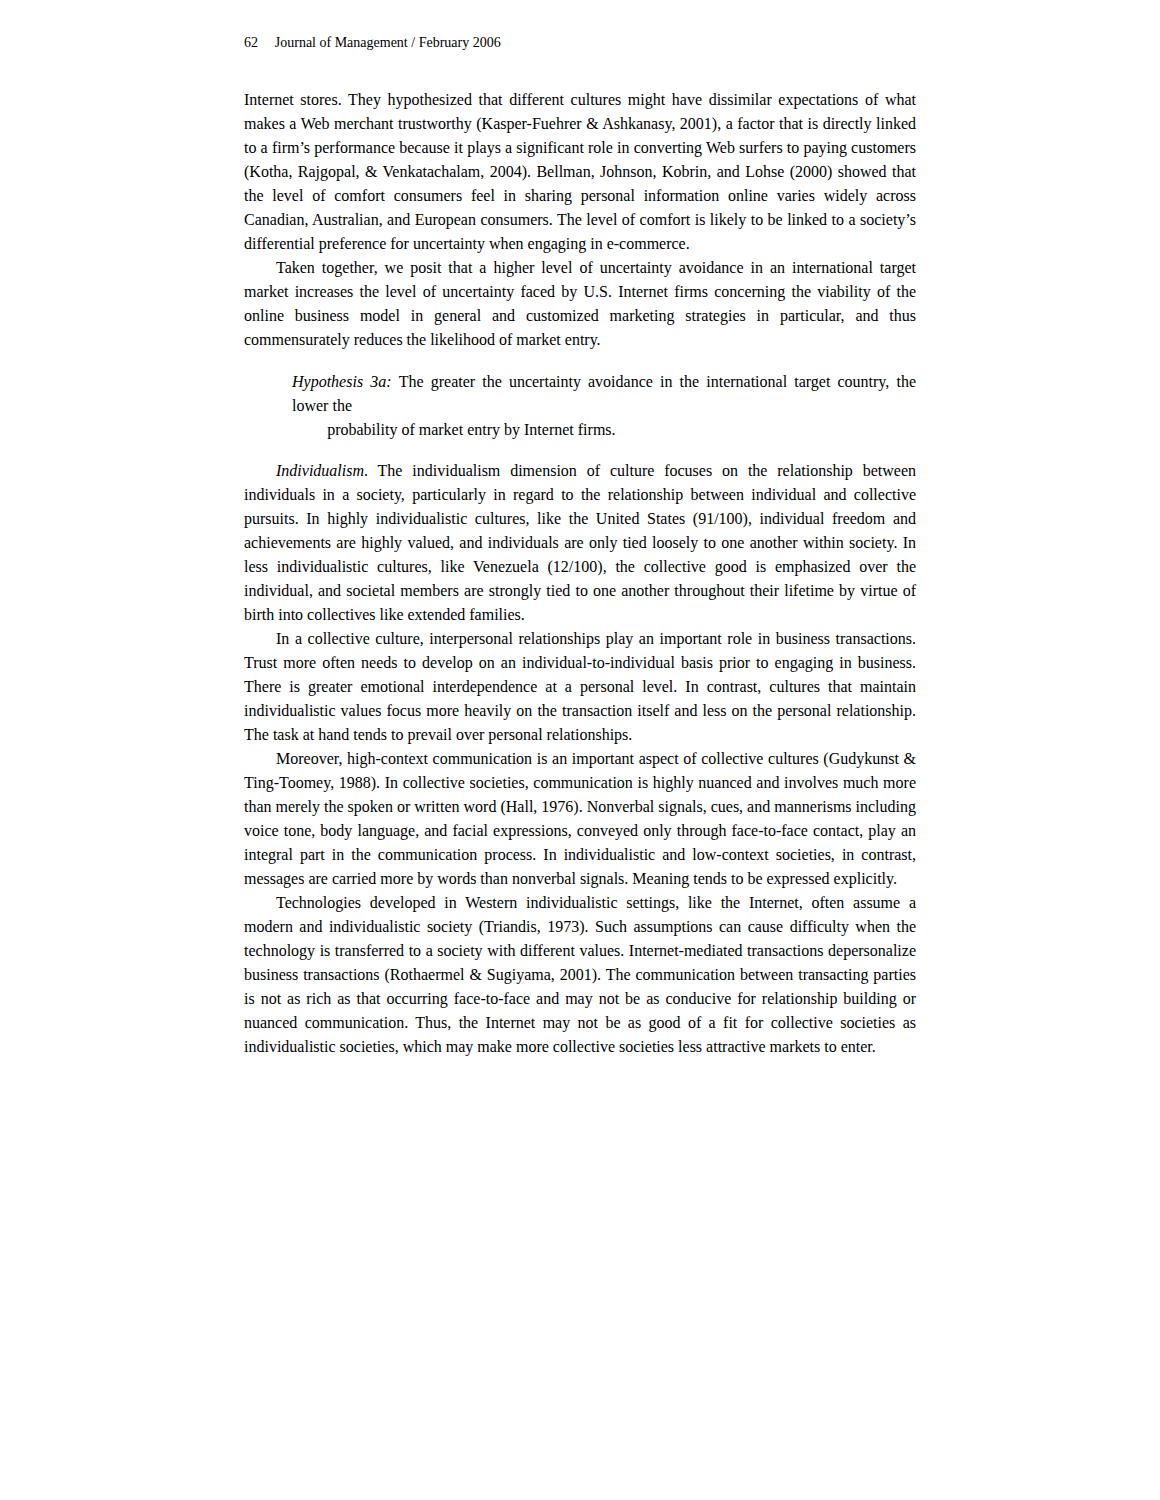62 Journal of Management / February 2006
Internet stores. They hypothesized that different cultures might have dissimilar expectations of what makes a Web merchant trustworthy (Kasper-Fuehrer & Ashkanasy, 2001), a factor that is directly linked to a firm’s performance because it plays a significant role in converting Web surfers to paying customers (Kotha, Rajgopal, & Venkatachalam, 2004). Bellman, Johnson, Kobrin, and Lohse (2000) showed that the level of comfort consumers feel in sharing personal information online varies widely across Canadian, Australian, and European consumers. The level of comfort is likely to be linked to a society’s differential preference for uncertainty when engaging in e-commerce.
Taken together, we posit that a higher level of uncertainty avoidance in an international target market increases the level of uncertainty faced by U.S. Internet firms concerning the viability of the online business model in general and customized marketing strategies in particular, and thus commensurately reduces the likelihood of market entry.
Hypothesis 3a: The greater the uncertainty avoidance in the international target country, the lower the probability of market entry by Internet firms.
Individualism. The individualism dimension of culture focuses on the relationship between individuals in a society, particularly in regard to the relationship between individual and collective pursuits. In highly individualistic cultures, like the United States (91/100), individual freedom and achievements are highly valued, and individuals are only tied loosely to one another within society. In less individualistic cultures, like Venezuela (12/100), the collective good is emphasized over the individual, and societal members are strongly tied to one another throughout their lifetime by virtue of birth into collectives like extended families.
In a collective culture, interpersonal relationships play an important role in business transactions. Trust more often needs to develop on an individual-to-individual basis prior to engaging in business. There is greater emotional interdependence at a personal level. In contrast, cultures that maintain individualistic values focus more heavily on the transaction itself and less on the personal relationship. The task at hand tends to prevail over personal relationships.
Moreover, high-context communication is an important aspect of collective cultures (Gudykunst & Ting-Toomey, 1988). In collective societies, communication is highly nuanced and involves much more than merely the spoken or written word (Hall, 1976). Nonverbal signals, cues, and mannerisms including voice tone, body language, and facial expressions, conveyed only through face-to-face contact, play an integral part in the communication process. In individualistic and low-context societies, in contrast, messages are carried more by words than nonverbal signals. Meaning tends to be expressed explicitly.
Technologies developed in Western individualistic settings, like the Internet, often assume a modern and individualistic society (Triandis, 1973). Such assumptions can cause difficulty when the technology is transferred to a society with different values. Internet-mediated transactions depersonalize business transactions (Rothaermel & Sugiyama, 2001). The communication between transacting parties is not as rich as that occurring face-to-face and may not be as conducive for relationship building or nuanced communication. Thus, the Internet may not be as good of a fit for collective societies as individualistic societies, which may make more collective societies less attractive markets to enter.